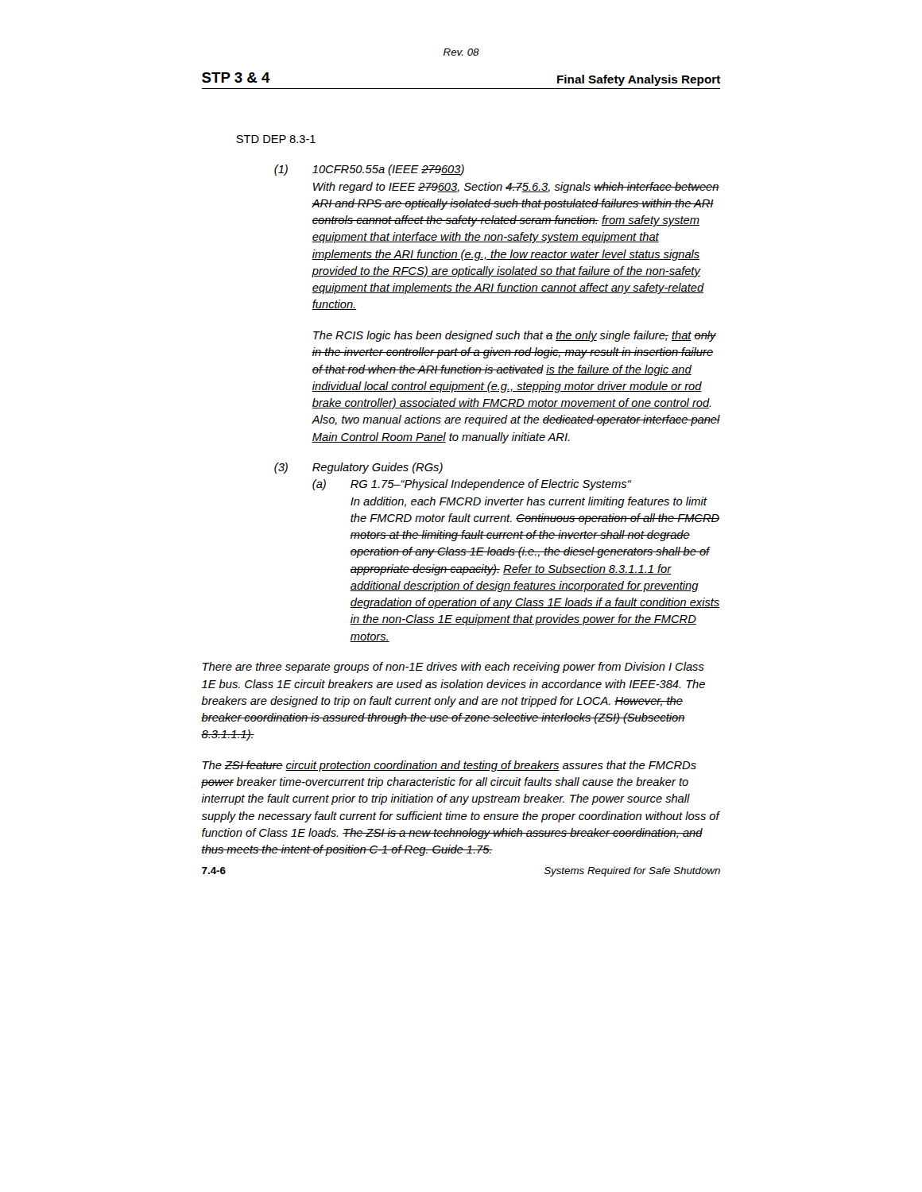Rev. 08
STP 3 & 4
Final Safety Analysis Report
STD DEP 8.3-1
(1)
10CFR50.55a (IEEE 279603)
With regard to IEEE 279603, Section 4.75.6.3, signals which interface between ARI and RPS are optically isolated such that postulated failures within the ARI controls cannot affect the safety-related scram function. from safety system equipment that interface with the non-safety system equipment that implements the ARI function (e.g., the low reactor water level status signals provided to the RFCS) are optically isolated so that failure of the non-safety equipment that implements the ARI function cannot affect any safety-related function.
The RCIS logic has been designed such that a the only single failure, that only in the inverter controller part of a given rod logic, may result in insertion failure of that rod when the ARI function is activated is the failure of the logic and individual local control equipment (e.g., stepping motor driver module or rod brake controller) associated with FMCRD motor movement of one control rod. Also, two manual actions are required at the dedicated operator interface panel Main Control Room Panel to manually initiate ARI.
(3)
Regulatory Guides (RGs)
(a)
RG 1.75–“Physical Independence of Electric Systems“
In addition, each FMCRD inverter has current limiting features to limit the FMCRD motor fault current. Continuous operation of all the FMCRD motors at the limiting fault current of the inverter shall not degrade operation of any Class 1E loads (i.e., the diesel generators shall be of appropriate design capacity). Refer to Subsection 8.3.1.1.1 for additional description of design features incorporated for preventing degradation of operation of any Class 1E loads if a fault condition exists in the non-Class 1E equipment that provides power for the FMCRD motors.
There are three separate groups of non-1E drives with each receiving power from Division I Class 1E bus. Class 1E circuit breakers are used as isolation devices in accordance with IEEE-384. The breakers are designed to trip on fault current only and are not tripped for LOCA. However, the breaker coordination is assured through the use of zone selective interlocks (ZSI) (Subsection 8.3.1.1.1).
The ZSI feature circuit protection coordination and testing of breakers assures that the FMCRDs power breaker time-overcurrent trip characteristic for all circuit faults shall cause the breaker to interrupt the fault current prior to trip initiation of any upstream breaker. The power source shall supply the necessary fault current for sufficient time to ensure the proper coordination without loss of function of Class 1E loads. The ZSI is a new technology which assures breaker coordination, and thus meets the intent of position C-1 of Reg. Guide 1.75.
7.4-6
Systems Required for Safe Shutdown